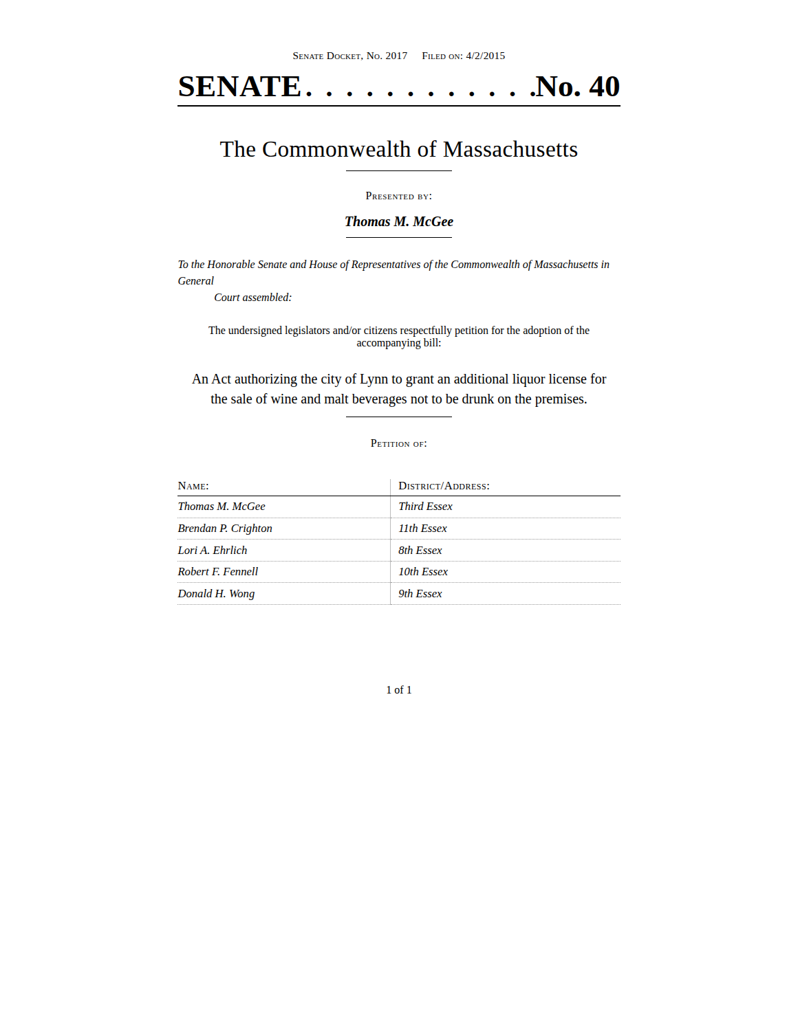Senate Docket, No. 2017 Filed on: 4/2/2015
SENATE . . . . . . . . . . . . . . . No. 40
The Commonwealth of Massachusetts
Presented by:
Thomas M. McGee
To the Honorable Senate and House of Representatives of the Commonwealth of Massachusetts in General Court assembled:
The undersigned legislators and/or citizens respectfully petition for the adoption of the accompanying bill:
An Act authorizing the city of Lynn to grant an additional liquor license for the sale of wine and malt beverages not to be drunk on the premises.
Petition of:
| Name: | District/Address: |
| --- | --- |
| Thomas M. McGee | Third Essex |
| Brendan P. Crighton | 11th Essex |
| Lori A. Ehrlich | 8th Essex |
| Robert F. Fennell | 10th Essex |
| Donald H. Wong | 9th Essex |
1 of 1